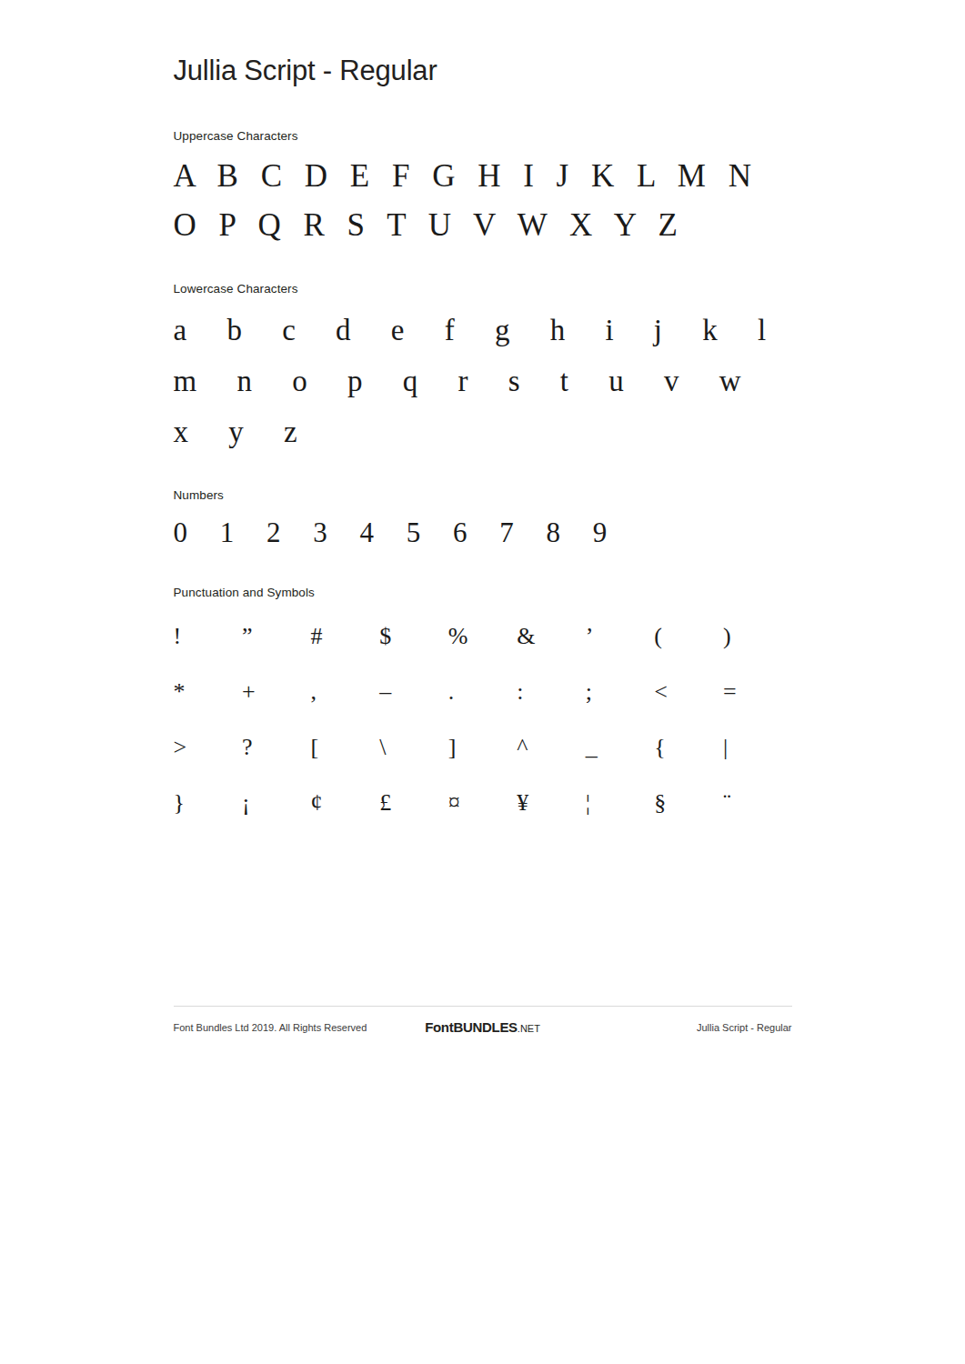Jullia Script - Regular
Uppercase Characters
A B C D E F G H I J K L M N O P Q R S T U V W X Y Z
Lowercase Characters
a b c d e f g h i j k l m n o p q r s t u v w x y z
Numbers
0 1 2 3 4 5 6 7 8 9
Punctuation and Symbols
| ! | ” | # | $ | % | & | ’ | ( | ) |
| * | + | , | – | . | : | ; | < | = |
| > | ? | [ | \ | ] | ^ | _ | { | / |
| } | ¡ | ¢ | £ | ¤ | ¥ | ¦ | § | ¨ |
Font Bundles Ltd 2019. All Rights Reserved
FontBUNDLES.NET
Jullia Script - Regular